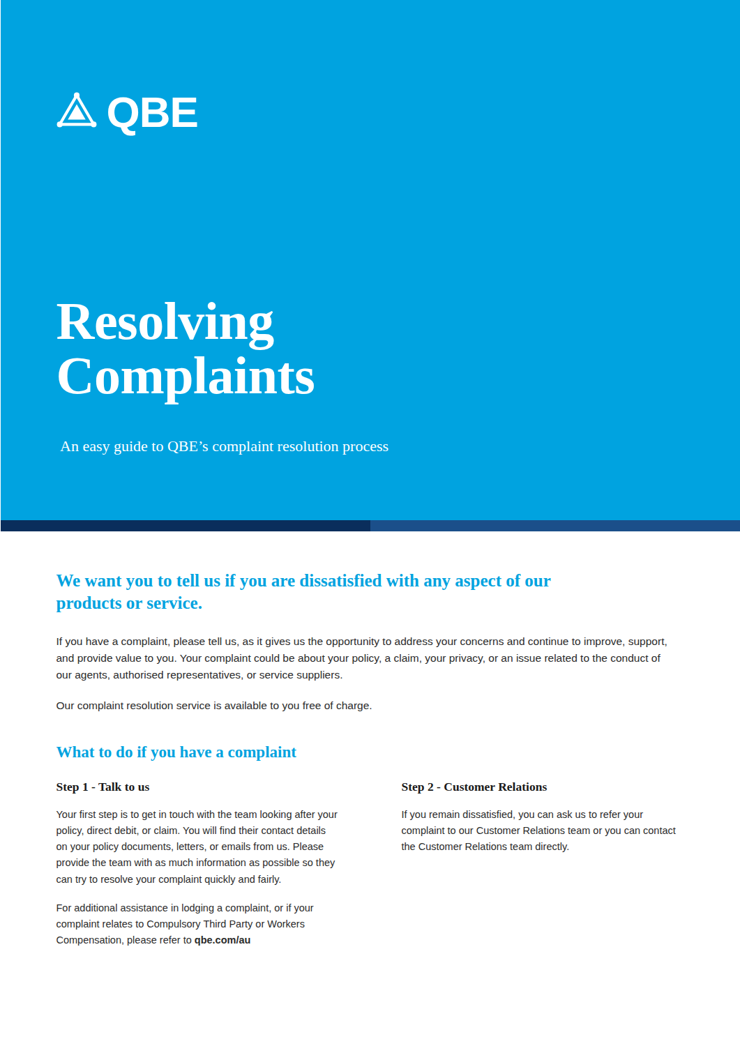QBE
Resolving
Complaints
An easy guide to QBE’s complaint resolution process
We want you to tell us if you are dissatisfied with any aspect of our products or service.
If you have a complaint, please tell us, as it gives us the opportunity to address your concerns and continue to improve, support, and provide value to you. Your complaint could be about your policy, a claim, your privacy, or an issue related to the conduct of our agents, authorised representatives, or service suppliers.
Our complaint resolution service is available to you free of charge.
What to do if you have a complaint
Step 1 - Talk to us
Your first step is to get in touch with the team looking after your policy, direct debit, or claim. You will find their contact details on your policy documents, letters, or emails from us. Please provide the team with as much information as possible so they can try to resolve your complaint quickly and fairly.
For additional assistance in lodging a complaint, or if your complaint relates to Compulsory Third Party or Workers Compensation, please refer to qbe.com/au
Step 2 - Customer Relations
If you remain dissatisfied, you can ask us to refer your complaint to our Customer Relations team or you can contact the Customer Relations team directly.